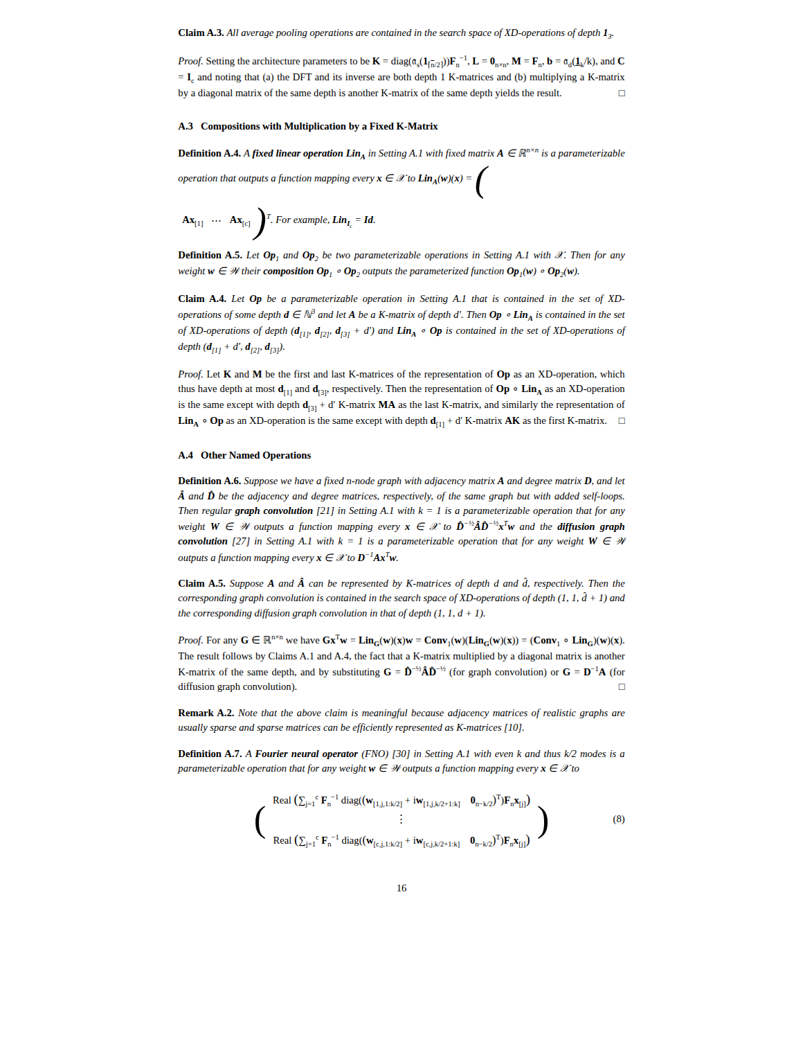Claim A.3. All average pooling operations are contained in the search space of XD-operations of depth 13.
Proof. Setting the architecture parameters to be K = diag(𝔞s(1⌈n/2⌉))Fn−1, L = 0n×n, M = Fn, b = 𝔞d(1k/k), and C = Ic and noting that (a) the DFT and its inverse are both depth 1 K-matrices and (b) multiplying a K-matrix by a diagonal matrix of the same depth is another K-matrix of the same depth yields the result. □
A.3 Compositions with Multiplication by a Fixed K-Matrix
Definition A.4. A fixed linear operation LinA in Setting A.1 with fixed matrix A ∈ ℝn×n is a parameterizable operation that outputs a function mapping every x ∈ 𝒳 to LinA(w)(x) = (
| Ax [1] | ⋯ | Ax [c] |
)T. For example, LinIc = Id.
Definition A.5. Let Op1 and Op2 be two parameterizable operations in Setting A.1 with 𝒳. Then for any weight w ∈ 𝒲 their composition Op1 ∘ Op2 outputs the parameterized function Op1(w) ∘ Op2(w).
Claim A.4. Let Op be a parameterizable operation in Setting A.1 that is contained in the set of XD-operations of some depth d ∈ ℕ3 and let A be a K-matrix of depth d′. Then Op ∘ LinA is contained in the set of XD-operations of depth (d[1], d[2], d[3] + d′) and LinA ∘ Op is contained in the set of XD-operations of depth (d[1] + d′, d[2], d[3]).
Proof. Let K and M be the first and last K-matrices of the representation of Op as an XD-operation, which thus have depth at most d[1] and d[3], respectively. Then the representation of Op ∘ LinA as an XD-operation is the same except with depth d[3] + d′ K-matrix MA as the last K-matrix, and similarly the representation of LinA ∘ Op as an XD-operation is the same except with depth d[1] + d′ K-matrix AK as the first K-matrix. □
A.4 Other Named Operations
Definition A.6. Suppose we have a fixed n-node graph with adjacency matrix A and degree matrix D, and let Â and D̂ be the adjacency and degree matrices, respectively, of the same graph but with added self-loops. Then regular graph convolution [21] in Setting A.1 with k = 1 is a parameterizable operation that for any weight W ∈ 𝒲 outputs a function mapping every x ∈ 𝒳 to D̂−½ÂD̂−½xTw and the diffusion graph convolution [27] in Setting A.1 with k = 1 is a parameterizable operation that for any weight W ∈ 𝒲 outputs a function mapping every x ∈ 𝒳 to D−1AxTw.
Claim A.5. Suppose A and Â can be represented by K-matrices of depth d and d̂, respectively. Then the corresponding graph convolution is contained in the search space of XD-operations of depth (1, 1, d̂ + 1) and the corresponding diffusion graph convolution in that of depth (1, 1, d + 1).
Proof. For any G ∈ ℝn×n we have GxTw = LinG(w)(x)w = Conv1(w)(LinG(w)(x)) = (Conv1 ∘ LinG)(w)(x). The result follows by Claims A.1 and A.4, the fact that a K-matrix multiplied by a diagonal matrix is another K-matrix of the same depth, and by substituting G = D̂−½ÂD̂−½ (for graph convolution) or G = D−1A (for diffusion graph convolution). □
Remark A.2. Note that the above claim is meaningful because adjacency matrices of realistic graphs are usually sparse and sparse matrices can be efficiently represented as K-matrices [10].
Definition A.7. A Fourier neural operator (FNO) [30] in Setting A.1 with even k and thus k/2 modes is a parameterizable operation that for any weight w ∈ 𝒲 outputs a function mapping every x ∈ 𝒳 to
(
| Real ( ∑ j=1 c F n −1 diag( ( w [1,j,1:k/2] + i w [1,j,k/2+1:k] 0 n−k/2 ) T ) F n x [j] ) |
| ⋮ |
| Real ( ∑ j=1 c F n −1 diag( ( w [c,j,1:k/2] + i w [c,j,k/2+1:k] 0 n−k/2 ) T ) F n x [j] ) |
) (8)
16